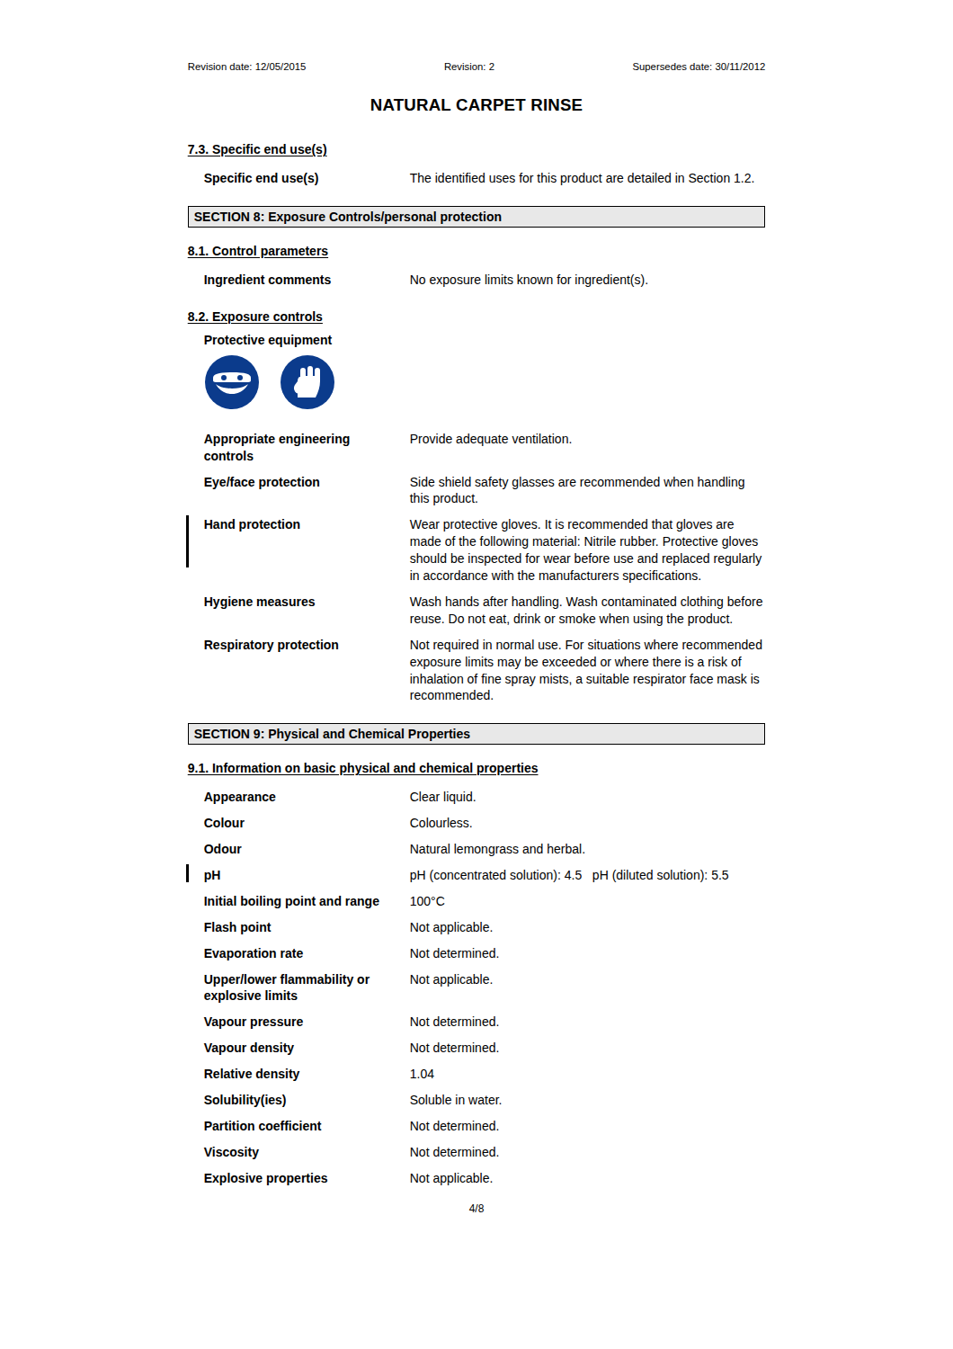Revision date: 12/05/2015
Revision: 2
Supersedes date: 30/11/2012
NATURAL CARPET RINSE
7.3. Specific end use(s)
| Specific end use(s) | The identified uses for this product are detailed in Section 1.2. |
SECTION 8: Exposure Controls/personal protection
8.1. Control parameters
| Ingredient comments | No exposure limits known for ingredient(s). |
8.2. Exposure controls
Protective equipment
| Appropriate engineering controls | Provide adequate ventilation. |
| Eye/face protection | Side shield safety glasses are recommended when handling this product. |
| Hand protection | Wear protective gloves. It is recommended that gloves are made of the following material: Nitrile rubber. Protective gloves should be inspected for wear before use and replaced regularly in accordance with the manufacturers specifications. |
| Hygiene measures | Wash hands after handling. Wash contaminated clothing before reuse. Do not eat, drink or smoke when using the product. |
| Respiratory protection | Not required in normal use. For situations where recommended exposure limits may be exceeded or where there is a risk of inhalation of fine spray mists, a suitable respirator face mask is recommended. |
SECTION 9: Physical and Chemical Properties
9.1. Information on basic physical and chemical properties
| Appearance | Clear liquid. |
| Colour | Colourless. |
| Odour | Natural lemongrass and herbal. |
| pH | pH (concentrated solution): 4.5 pH (diluted solution): 5.5 |
| Initial boiling point and range | 100°C |
| Flash point | Not applicable. |
| Evaporation rate | Not determined. |
| Upper/lower flammability or explosive limits | Not applicable. |
| Vapour pressure | Not determined. |
| Vapour density | Not determined. |
| Relative density | 1.04 |
| Solubility(ies) | Soluble in water. |
| Partition coefficient | Not determined. |
| Viscosity | Not determined. |
| Explosive properties | Not applicable. |
4/8